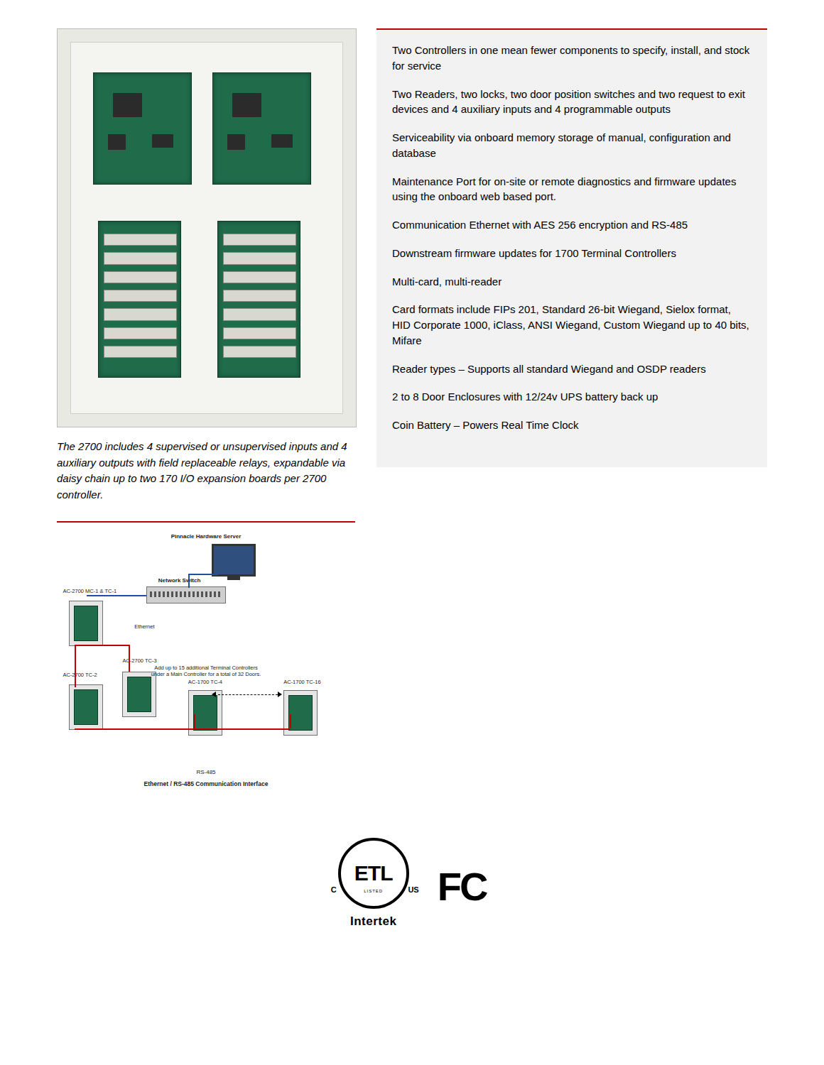The 2700 includes 4 supervised or unsupervised inputs and 4 auxiliary outputs with field replaceable relays, expandable via daisy chain up to two 170 I/O expansion boards per 2700 controller.
Pinnacle Hardware Server
Network Switch
AC-2700 MC-1 & TC-1
Ethernet
AC-2700 TC-3
AC-2700 TC-2
AC-1700 TC-4
AC-1700 TC-16
Add up to 15 additional Terminal Controllers
under a Main Controller for a total of 32 Doors.
RS-485
Ethernet / RS-485 Communication Interface
Two Controllers in one mean fewer components to specify, install, and stock for service
Two Readers, two locks, two door position switches and two request to exit devices and 4 auxiliary inputs and 4 programmable outputs
Serviceability via onboard memory storage of manual, configuration and database
Maintenance Port for on-site or remote diagnostics and firmware updates using the onboard web based port.
Communication Ethernet with AES 256 encryption and RS-485
Downstream firmware updates for 1700 Terminal Controllers
Multi-card, multi-reader
Card formats include FIPs 201, Standard 26-bit Wiegand, Sielox format, HID Corporate 1000, iClass, ANSI Wiegand, Custom Wiegand up to 40 bits, Mifare
Reader types – Supports all standard Wiegand and OSDP readers
2 to 8 Door Enclosures with 12/24v UPS battery back up
Coin Battery – Powers Real Time Clock
C ETL LISTED US
Intertek
FC